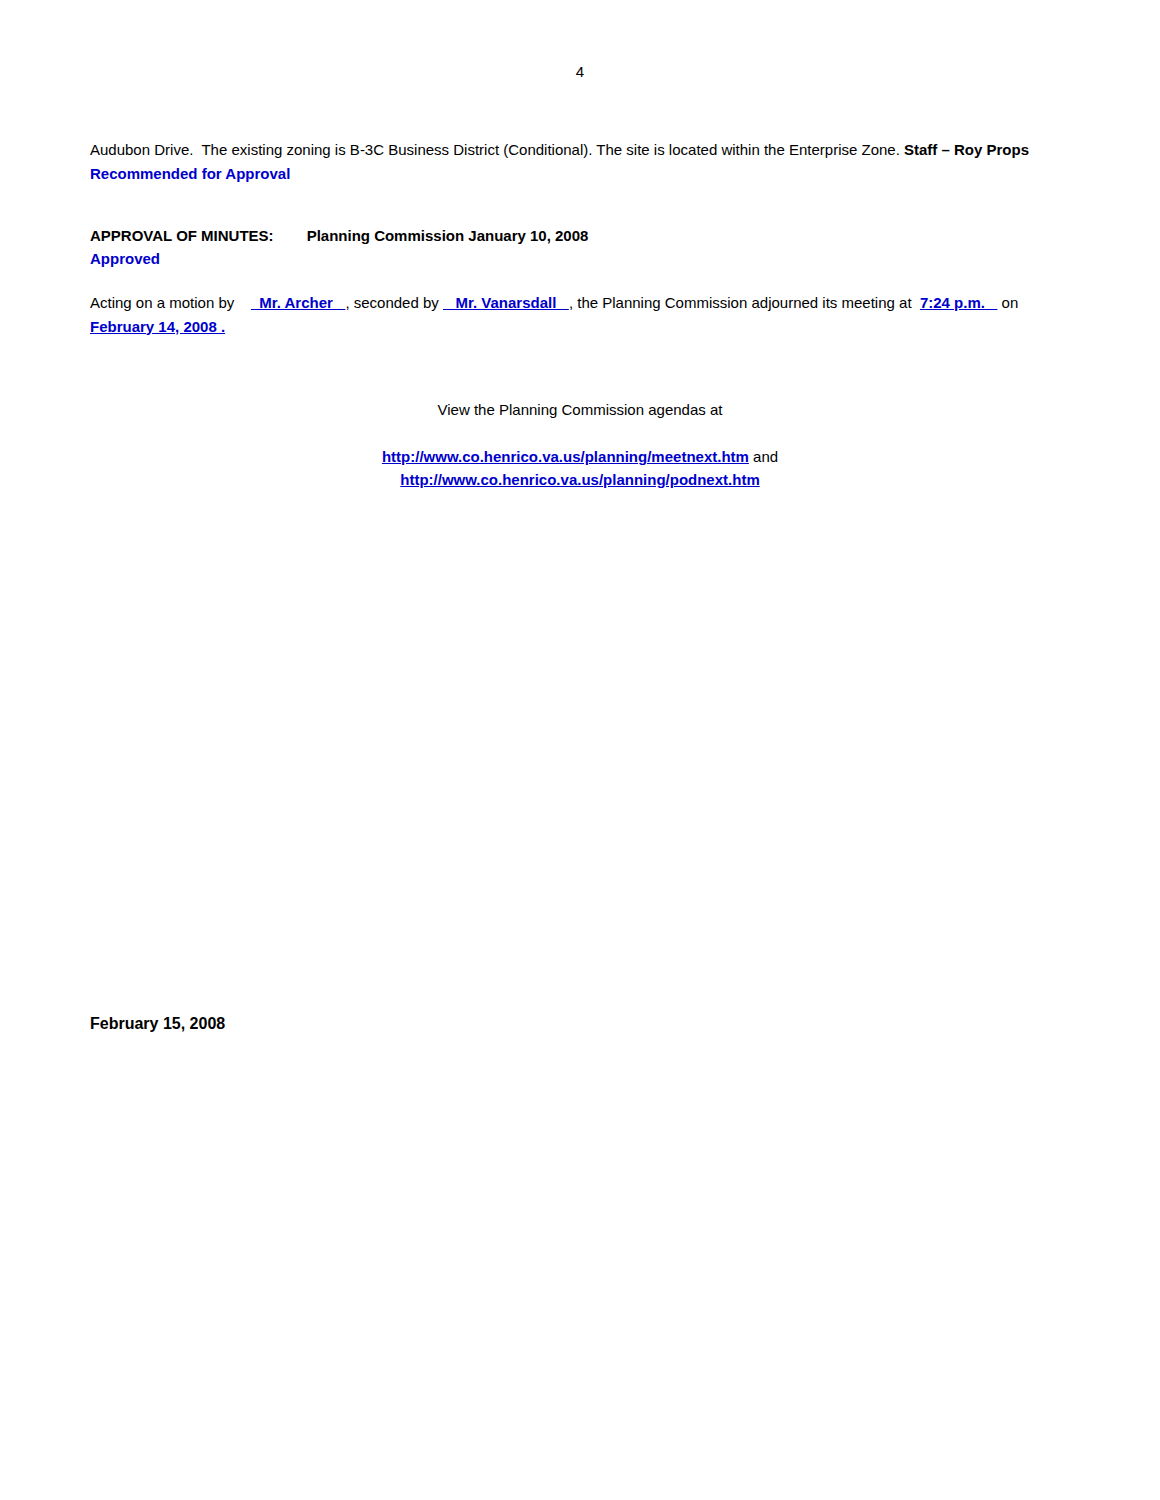4
Audubon Drive. The existing zoning is B-3C Business District (Conditional). The site is located within the Enterprise Zone. Staff – Roy Props Recommended for Approval
APPROVAL OF MINUTES: Planning Commission January 10, 2008
Approved
Acting on a motion by Mr. Archer , seconded by Mr. Vanarsdall , the Planning Commission adjourned its meeting at 7:24 p.m. on February 14, 2008 .
View the Planning Commission agendas at
http://www.co.henrico.va.us/planning/meetnext.htm and
http://www.co.henrico.va.us/planning/podnext.htm
February 15, 2008